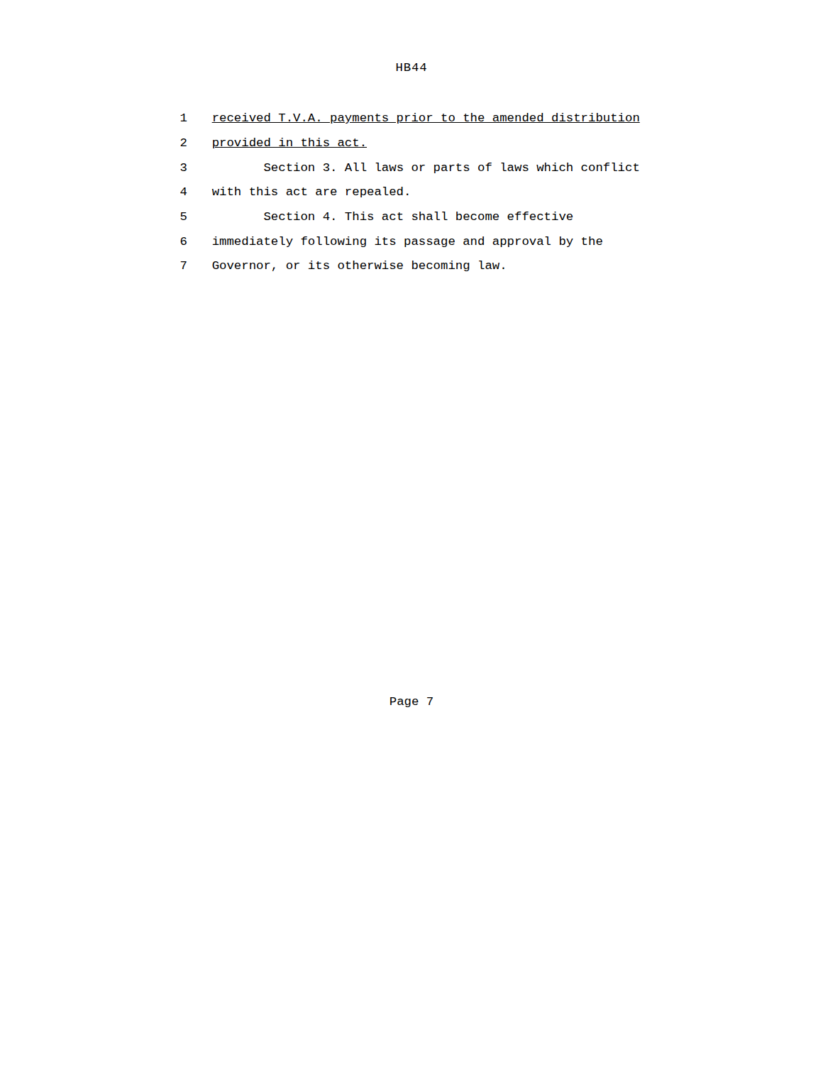HB44
| 1 | received T.V.A. payments prior to the amended distribution |
| 2 | provided in this act. |
| 3 | Section 3. All laws or parts of laws which conflict |
| 4 | with this act are repealed. |
| 5 | Section 4. This act shall become effective |
| 6 | immediately following its passage and approval by the |
| 7 | Governor, or its otherwise becoming law. |
Page 7